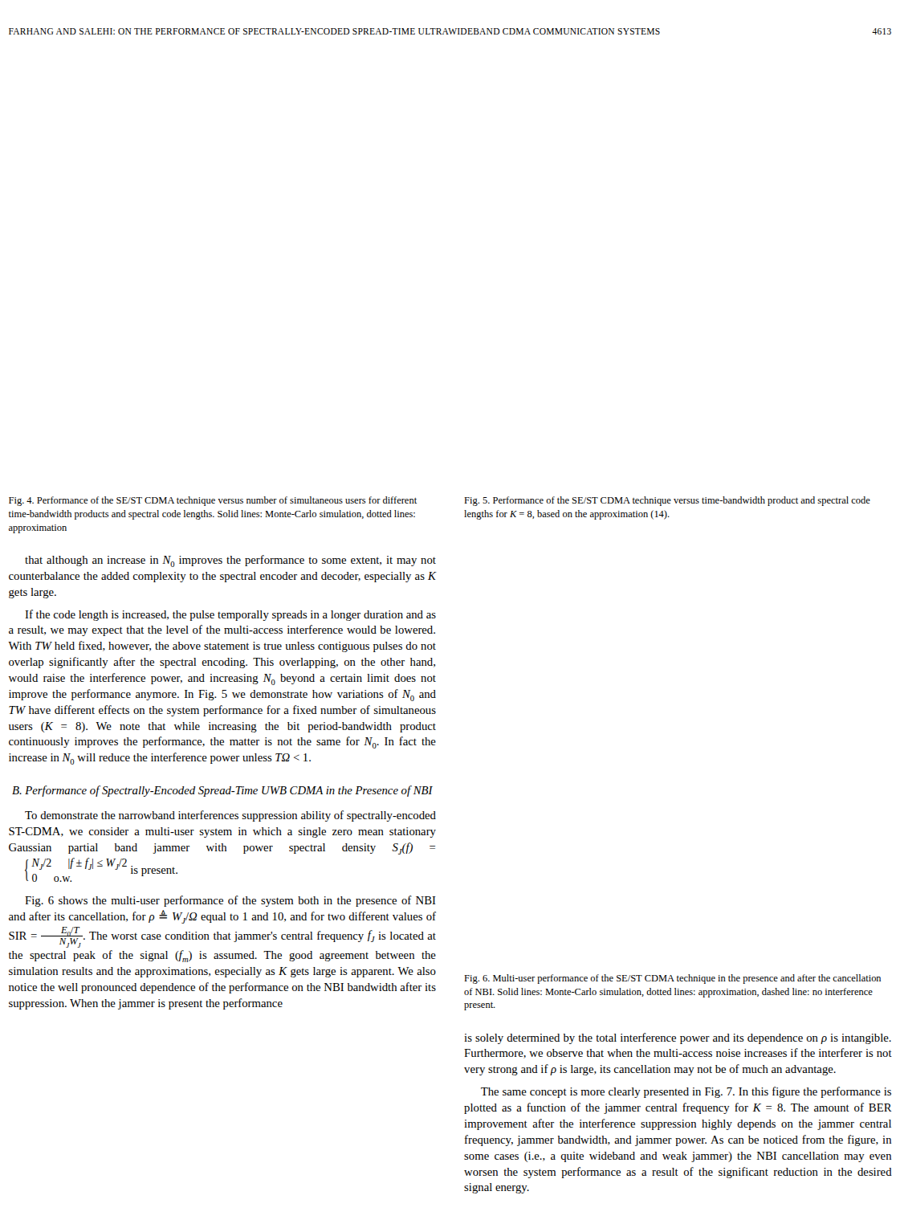Farhang and Salehi: On the Performance of Spectrally-Encoded Spread-Time Ultrawideband CDMA Communication Systems 4613
Fig. 4. Performance of the SE/ST CDMA technique versus number of simultaneous users for different time-bandwidth products and spectral code lengths. Solid lines: Monte-Carlo simulation, dotted lines: approximation
that although an increase in N0 improves the performance to some extent, it may not counterbalance the added complexity to the spectral encoder and decoder, especially as K gets large.
If the code length is increased, the pulse temporally spreads in a longer duration and as a result, we may expect that the level of the multi-access interference would be lowered. With TW held fixed, however, the above statement is true unless contiguous pulses do not overlap significantly after the spectral encoding. This overlapping, on the other hand, would raise the interference power, and increasing N0 beyond a certain limit does not improve the performance anymore. In Fig. 5 we demonstrate how variations of N0 and TW have different effects on the system performance for a fixed number of simultaneous users (K = 8). We note that while increasing the bit period-bandwidth product continuously improves the performance, the matter is not the same for N0. In fact the increase in N0 will reduce the interference power unless TΩ < 1.
B. Performance of Spectrally-Encoded Spread-Time UWB CDMA in the Presence of NBI
To demonstrate the narrowband interferences suppression ability of spectrally-encoded ST-CDMA, we consider a multi-user system in which a single zero mean stationary Gaussian partial band jammer with power spectral density SJ(f) = NJ/2 |f ± fJ| ≤ WJ/2 0 o.w. is present.
Fig. 6 shows the multi-user performance of the system both in the presence of NBI and after its cancellation, for ρ ≜ WJ/Ω equal to 1 and 10, and for two different values of SIR = E0/T NJWJ. The worst case condition that jammer's central frequency fJ is located at the spectral peak of the signal (fm) is assumed. The good agreement between the simulation results and the approximations, especially as K gets large is apparent. We also notice the well pronounced dependence of the performance on the NBI bandwidth after its suppression. When the jammer is present the performance
Fig. 5. Performance of the SE/ST CDMA technique versus time-bandwidth product and spectral code lengths for K = 8, based on the approximation (14).
Fig. 6. Multi-user performance of the SE/ST CDMA technique in the presence and after the cancellation of NBI. Solid lines: Monte-Carlo simulation, dotted lines: approximation, dashed line: no interference present.
is solely determined by the total interference power and its dependence on ρ is intangible. Furthermore, we observe that when the multi-access noise increases if the interferer is not very strong and if ρ is large, its cancellation may not be of much an advantage.
The same concept is more clearly presented in Fig. 7. In this figure the performance is plotted as a function of the jammer central frequency for K = 8. The amount of BER improvement after the interference suppression highly depends on the jammer central frequency, jammer bandwidth, and jammer power. As can be noticed from the figure, in some cases (i.e., a quite wideband and weak jammer) the NBI cancellation may even worsen the system performance as a result of the significant reduction in the desired signal energy.